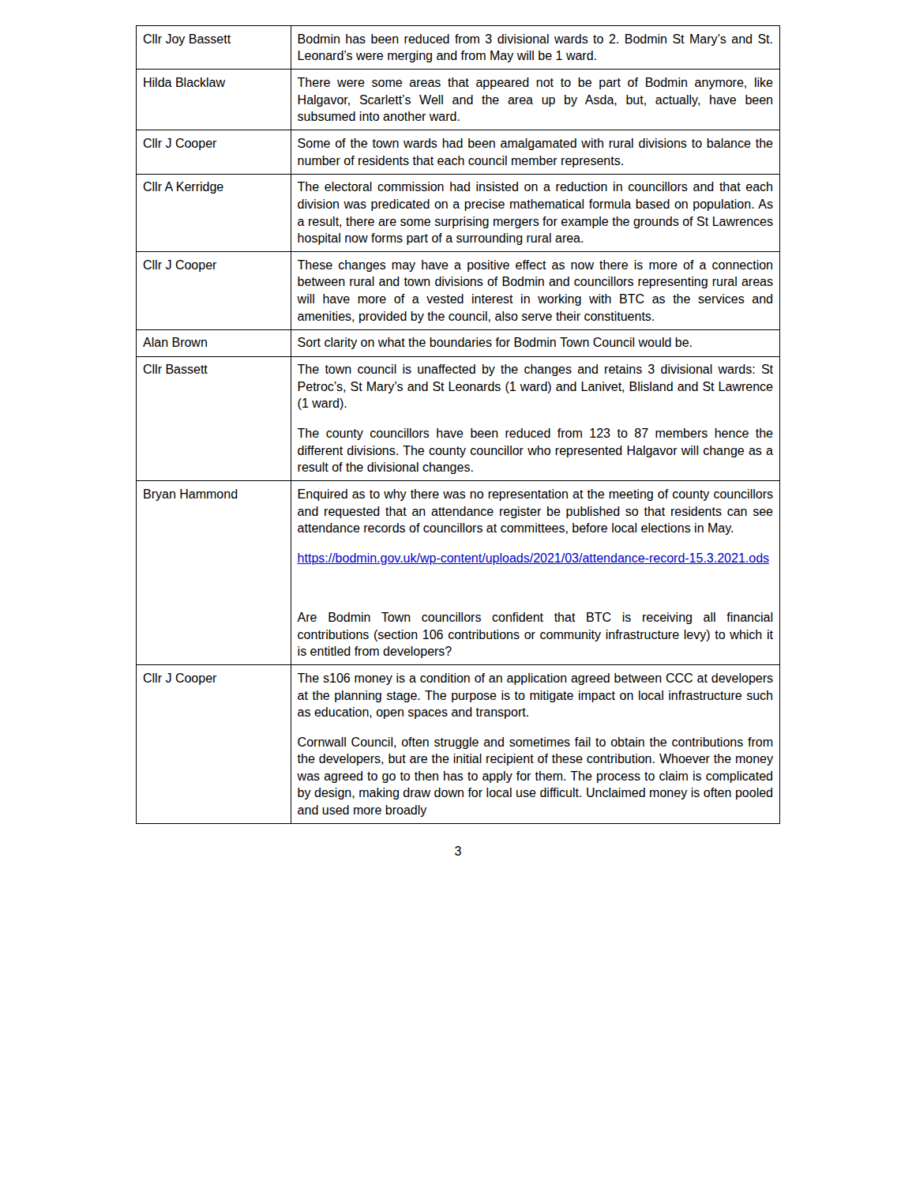| Cllr Joy Bassett | Bodmin has been reduced from 3 divisional wards to 2. Bodmin St Mary’s and St. Leonard’s were merging and from May will be 1 ward. |
| Hilda Blacklaw | There were some areas that appeared not to be part of Bodmin anymore, like Halgavor, Scarlett’s Well and the area up by Asda, but, actually, have been subsumed into another ward. |
| Cllr J Cooper | Some of the town wards had been amalgamated with rural divisions to balance the number of residents that each council member represents. |
| Cllr A Kerridge | The electoral commission had insisted on a reduction in councillors and that each division was predicated on a precise mathematical formula based on population. As a result, there are some surprising mergers for example the grounds of St Lawrences hospital now forms part of a surrounding rural area. |
| Cllr J Cooper | These changes may have a positive effect as now there is more of a connection between rural and town divisions of Bodmin and councillors representing rural areas will have more of a vested interest in working with BTC as the services and amenities, provided by the council, also serve their constituents. |
| Alan Brown | Sort clarity on what the boundaries for Bodmin Town Council would be. |
| Cllr Bassett | The town council is unaffected by the changes and retains 3 divisional wards: St Petroc’s, St Mary’s and St Leonards (1 ward) and Lanivet, Blisland and St Lawrence (1 ward). The county councillors have been reduced from 123 to 87 members hence the different divisions. The county councillor who represented Halgavor will change as a result of the divisional changes. |
| Bryan Hammond | Enquired as to why there was no representation at the meeting of county councillors and requested that an attendance register be published so that residents can see attendance records of councillors at committees, before local elections in May. https://bodmin.gov.uk/wp-content/uploads/2021/03/attendance-record-15.3.2021.ods Are Bodmin Town councillors confident that BTC is receiving all financial contributions (section 106 contributions or community infrastructure levy) to which it is entitled from developers? |
| Cllr J Cooper | The s106 money is a condition of an application agreed between CCC at developers at the planning stage. The purpose is to mitigate impact on local infrastructure such as education, open spaces and transport. Cornwall Council, often struggle and sometimes fail to obtain the contributions from the developers, but are the initial recipient of these contribution. Whoever the money was agreed to go to then has to apply for them. The process to claim is complicated by design, making draw down for local use difficult. Unclaimed money is often pooled and used more broadly |
3